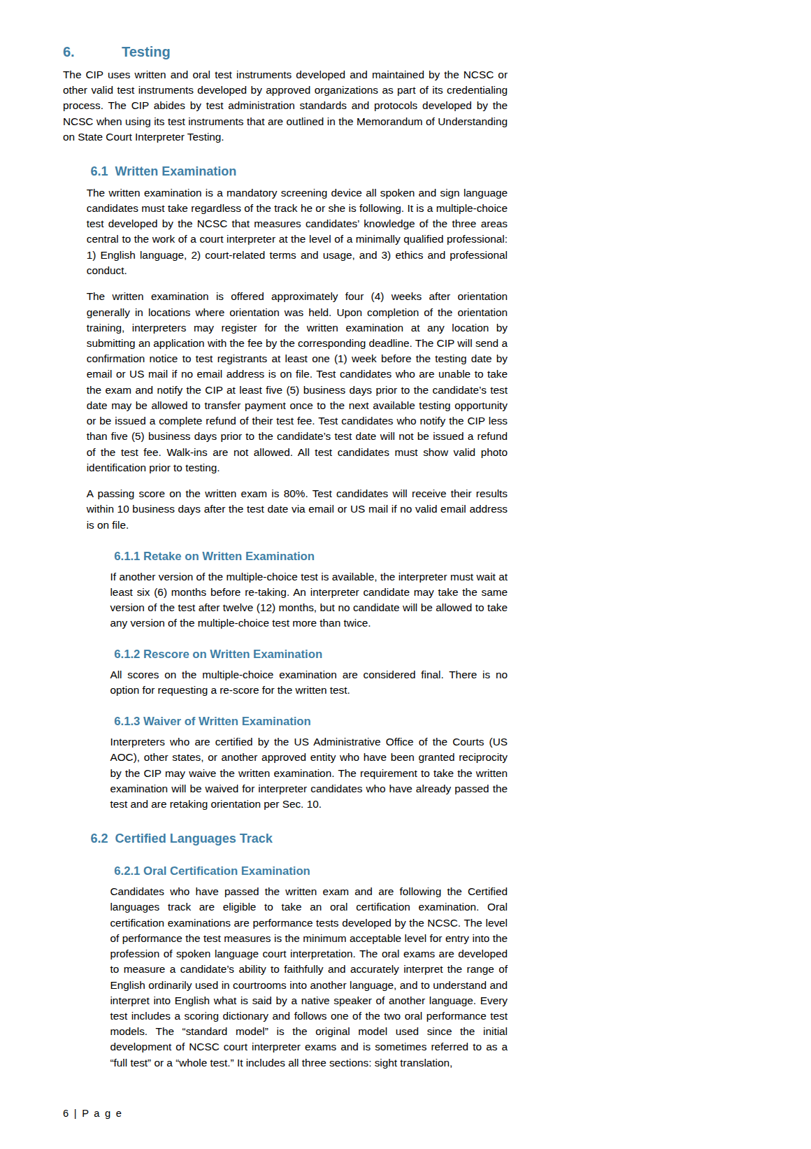6. Testing
The CIP uses written and oral test instruments developed and maintained by the NCSC or other valid test instruments developed by approved organizations as part of its credentialing process. The CIP abides by test administration standards and protocols developed by the NCSC when using its test instruments that are outlined in the Memorandum of Understanding on State Court Interpreter Testing.
6.1 Written Examination
The written examination is a mandatory screening device all spoken and sign language candidates must take regardless of the track he or she is following. It is a multiple-choice test developed by the NCSC that measures candidates’ knowledge of the three areas central to the work of a court interpreter at the level of a minimally qualified professional: 1) English language, 2) court-related terms and usage, and 3) ethics and professional conduct.
The written examination is offered approximately four (4) weeks after orientation generally in locations where orientation was held. Upon completion of the orientation training, interpreters may register for the written examination at any location by submitting an application with the fee by the corresponding deadline. The CIP will send a confirmation notice to test registrants at least one (1) week before the testing date by email or US mail if no email address is on file. Test candidates who are unable to take the exam and notify the CIP at least five (5) business days prior to the candidate’s test date may be allowed to transfer payment once to the next available testing opportunity or be issued a complete refund of their test fee. Test candidates who notify the CIP less than five (5) business days prior to the candidate’s test date will not be issued a refund of the test fee. Walk-ins are not allowed. All test candidates must show valid photo identification prior to testing.
A passing score on the written exam is 80%. Test candidates will receive their results within 10 business days after the test date via email or US mail if no valid email address is on file.
6.1.1 Retake on Written Examination
If another version of the multiple-choice test is available, the interpreter must wait at least six (6) months before re-taking. An interpreter candidate may take the same version of the test after twelve (12) months, but no candidate will be allowed to take any version of the multiple-choice test more than twice.
6.1.2 Rescore on Written Examination
All scores on the multiple-choice examination are considered final. There is no option for requesting a re-score for the written test.
6.1.3 Waiver of Written Examination
Interpreters who are certified by the US Administrative Office of the Courts (US AOC), other states, or another approved entity who have been granted reciprocity by the CIP may waive the written examination. The requirement to take the written examination will be waived for interpreter candidates who have already passed the test and are retaking orientation per Sec. 10.
6.2 Certified Languages Track
6.2.1 Oral Certification Examination
Candidates who have passed the written exam and are following the Certified languages track are eligible to take an oral certification examination. Oral certification examinations are performance tests developed by the NCSC. The level of performance the test measures is the minimum acceptable level for entry into the profession of spoken language court interpretation. The oral exams are developed to measure a candidate’s ability to faithfully and accurately interpret the range of English ordinarily used in courtrooms into another language, and to understand and interpret into English what is said by a native speaker of another language. Every test includes a scoring dictionary and follows one of the two oral performance test models. The “standard model” is the original model used since the initial development of NCSC court interpreter exams and is sometimes referred to as a “full test” or a “whole test.” It includes all three sections: sight translation,
6 | P a g e